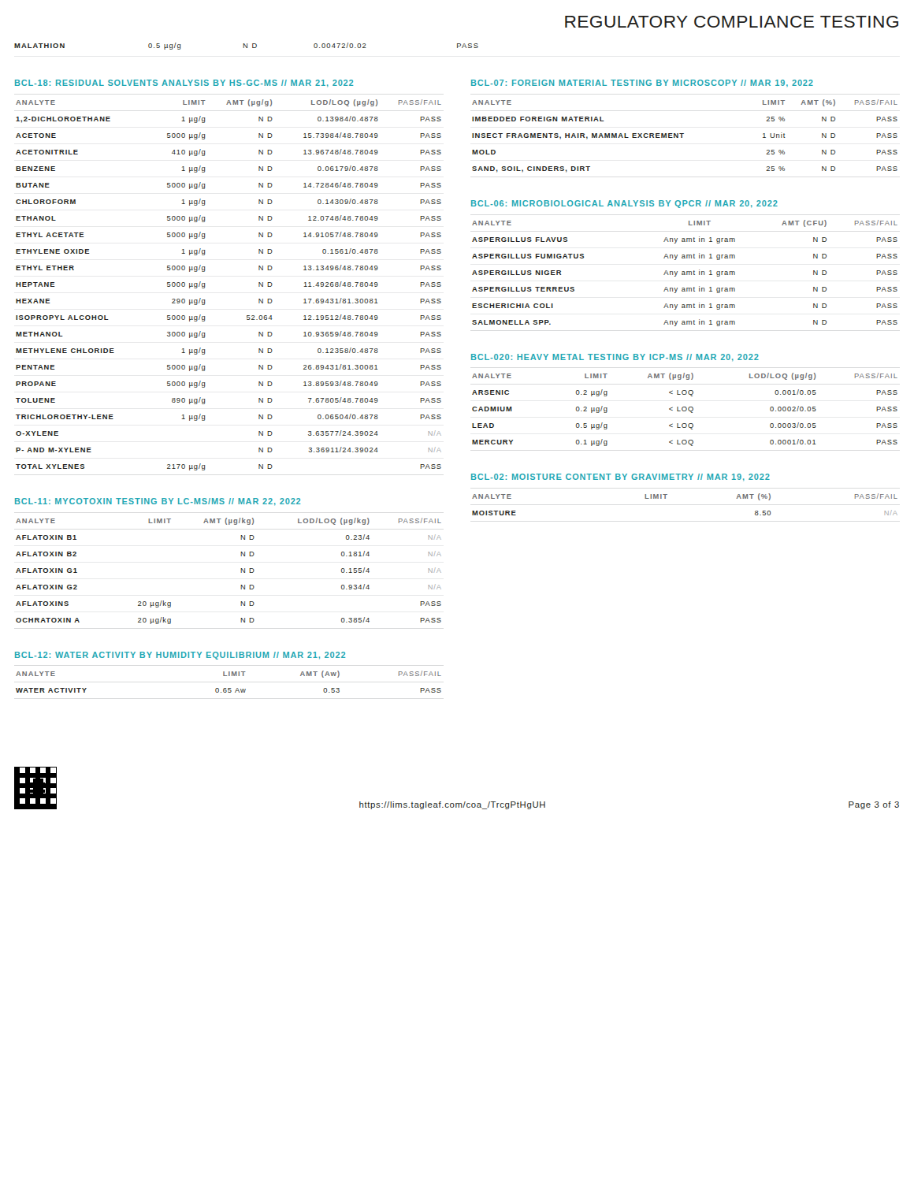REGULATORY COMPLIANCE TESTING
MALATHION
0.5 µg/g
N D
0.00472/0.02
PASS
BCL-18: RESIDUAL SOLVENTS ANALYSIS BY HS-GC-MS // MAR 21, 2022
| ANALYTE | LIMIT | AMT (µg/g) | LOD/LOQ (µg/g) | PASS/FAIL |
| --- | --- | --- | --- | --- |
| 1,2-DICHLOROETHANE | 1 µg/g | N D | 0.13984/0.4878 | PASS |
| ACETONE | 5000 µg/g | N D | 15.73984/48.78049 | PASS |
| ACETONITRILE | 410 µg/g | N D | 13.96748/48.78049 | PASS |
| BENZENE | 1 µg/g | N D | 0.06179/0.4878 | PASS |
| BUTANE | 5000 µg/g | N D | 14.72846/48.78049 | PASS |
| CHLOROFORM | 1 µg/g | N D | 0.14309/0.4878 | PASS |
| ETHANOL | 5000 µg/g | N D | 12.0748/48.78049 | PASS |
| ETHYL ACETATE | 5000 µg/g | N D | 14.91057/48.78049 | PASS |
| ETHYLENE OXIDE | 1 µg/g | N D | 0.1561/0.4878 | PASS |
| ETHYL ETHER | 5000 µg/g | N D | 13.13496/48.78049 | PASS |
| HEPTANE | 5000 µg/g | N D | 11.49268/48.78049 | PASS |
| HEXANE | 290 µg/g | N D | 17.69431/81.30081 | PASS |
| ISOPROPYL ALCOHOL | 5000 µg/g | 52.064 | 12.19512/48.78049 | PASS |
| METHANOL | 3000 µg/g | N D | 10.93659/48.78049 | PASS |
| METHYLENE CHLORIDE | 1 µg/g | N D | 0.12358/0.4878 | PASS |
| PENTANE | 5000 µg/g | N D | 26.89431/81.30081 | PASS |
| PROPANE | 5000 µg/g | N D | 13.89593/48.78049 | PASS |
| TOLUENE | 890 µg/g | N D | 7.67805/48.78049 | PASS |
| TRICHLOROETHY-LENE | 1 µg/g | N D | 0.06504/0.4878 | PASS |
| O-XYLENE | | N D | 3.63577/24.39024 | N/A |
| P- AND M-XYLENE | | N D | 3.36911/24.39024 | N/A |
| TOTAL XYLENES | 2170 µg/g | N D | | PASS |
BCL-11: MYCOTOXIN TESTING BY LC-MS/MS // MAR 22, 2022
| ANALYTE | LIMIT | AMT (µg/kg) | LOD/LOQ (µg/kg) | PASS/FAIL |
| --- | --- | --- | --- | --- |
| AFLATOXIN B1 | | N D | 0.23/4 | N/A |
| AFLATOXIN B2 | | N D | 0.181/4 | N/A |
| AFLATOXIN G1 | | N D | 0.155/4 | N/A |
| AFLATOXIN G2 | | N D | 0.934/4 | N/A |
| AFLATOXINS | 20 µg/kg | N D | | PASS |
| OCHRATOXIN A | 20 µg/kg | N D | 0.385/4 | PASS |
BCL-12: WATER ACTIVITY BY HUMIDITY EQUILIBRIUM // MAR 21, 2022
| ANALYTE | LIMIT | AMT (Aw) | PASS/FAIL |
| --- | --- | --- | --- |
| WATER ACTIVITY | 0.65 Aw | 0.53 | PASS |
BCL-07: FOREIGN MATERIAL TESTING BY MICROSCOPY // MAR 19, 2022
| ANALYTE | LIMIT | AMT (%) | PASS/FAIL |
| --- | --- | --- | --- |
| IMBEDDED FOREIGN MATERIAL | 25 % | N D | PASS |
| INSECT FRAGMENTS, HAIR, MAMMAL EXCREMENT | 1 Unit | N D | PASS |
| MOLD | 25 % | N D | PASS |
| SAND, SOIL, CINDERS, DIRT | 25 % | N D | PASS |
BCL-06: MICROBIOLOGICAL ANALYSIS BY QPCR // MAR 20, 2022
| ANALYTE | LIMIT | AMT (CFU) | PASS/FAIL |
| --- | --- | --- | --- |
| ASPERGILLUS FLAVUS | Any amt in 1 gram | N D | PASS |
| ASPERGILLUS FUMIGATUS | Any amt in 1 gram | N D | PASS |
| ASPERGILLUS NIGER | Any amt in 1 gram | N D | PASS |
| ASPERGILLUS TERREUS | Any amt in 1 gram | N D | PASS |
| ESCHERICHIA COLI | Any amt in 1 gram | N D | PASS |
| SALMONELLA SPP. | Any amt in 1 gram | N D | PASS |
BCL-020: HEAVY METAL TESTING BY ICP-MS // MAR 20, 2022
| ANALYTE | LIMIT | AMT (µg/g) | LOD/LOQ (µg/g) | PASS/FAIL |
| --- | --- | --- | --- | --- |
| ARSENIC | 0.2 µg/g | < LOQ | 0.001/0.05 | PASS |
| CADMIUM | 0.2 µg/g | < LOQ | 0.0002/0.05 | PASS |
| LEAD | 0.5 µg/g | < LOQ | 0.0003/0.05 | PASS |
| MERCURY | 0.1 µg/g | < LOQ | 0.0001/0.01 | PASS |
BCL-02: MOISTURE CONTENT BY GRAVIMETRY // MAR 19, 2022
| ANALYTE | LIMIT | AMT (%) | PASS/FAIL |
| --- | --- | --- | --- |
| MOISTURE | | 8.50 | N/A |
https://lims.tagleaf.com/coa_/TrcgPtHgUH
Page 3 of 3